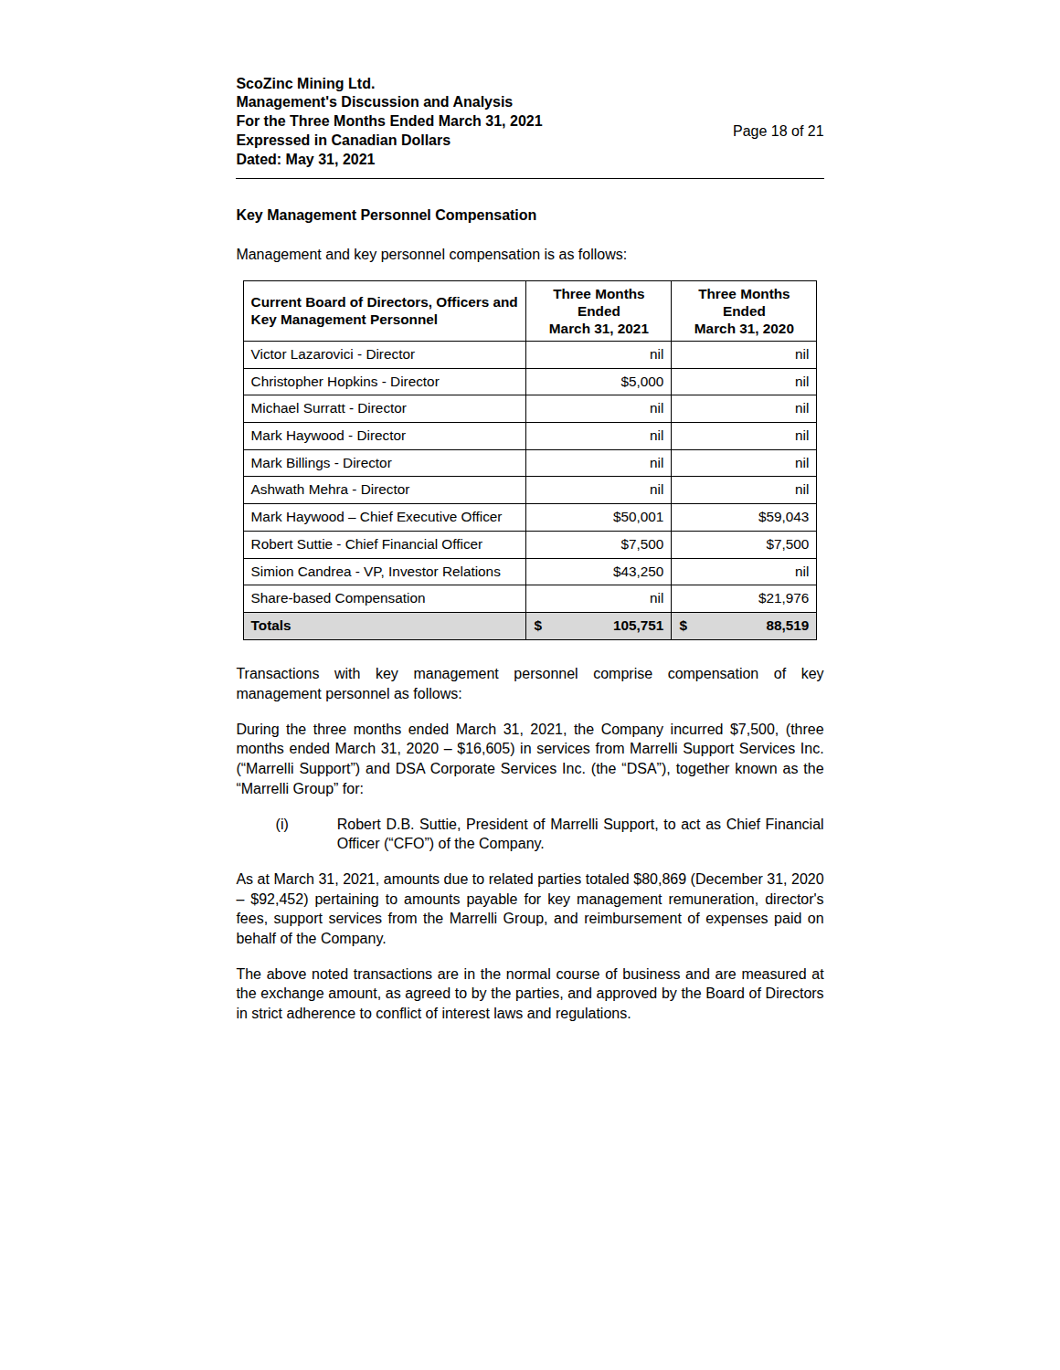ScoZinc Mining Ltd.
Management's Discussion and Analysis
For the Three Months Ended March 31, 2021
Expressed in Canadian Dollars
Dated: May 31, 2021
Page 18 of 21
Key Management Personnel Compensation
Management and key personnel compensation is as follows:
| Current Board of Directors, Officers and Key Management Personnel | Three Months Ended March 31, 2021 | Three Months Ended March 31, 2020 |
| --- | --- | --- |
| Victor Lazarovici - Director | nil | nil |
| Christopher Hopkins - Director | $5,000 | nil |
| Michael Surratt - Director | nil | nil |
| Mark Haywood - Director | nil | nil |
| Mark Billings - Director | nil | nil |
| Ashwath Mehra - Director | nil | nil |
| Mark Haywood – Chief Executive Officer | $50,001 | $59,043 |
| Robert Suttie - Chief Financial Officer | $7,500 | $7,500 |
| Simion Candrea - VP, Investor Relations | $43,250 | nil |
| Share-based Compensation | nil | $21,976 |
| Totals | $ 105,751 | $ 88,519 |
Transactions with key management personnel comprise compensation of key management personnel as follows:
During the three months ended March 31, 2021, the Company incurred $7,500, (three months ended March 31, 2020 – $16,605) in services from Marrelli Support Services Inc. (“Marrelli Support”) and DSA Corporate Services Inc. (the “DSA”), together known as the “Marrelli Group” for:
(i) Robert D.B. Suttie, President of Marrelli Support, to act as Chief Financial Officer (“CFO”) of the Company.
As at March 31, 2021, amounts due to related parties totaled $80,869 (December 31, 2020 – $92,452) pertaining to amounts payable for key management remuneration, director's fees, support services from the Marrelli Group, and reimbursement of expenses paid on behalf of the Company.
The above noted transactions are in the normal course of business and are measured at the exchange amount, as agreed to by the parties, and approved by the Board of Directors in strict adherence to conflict of interest laws and regulations.